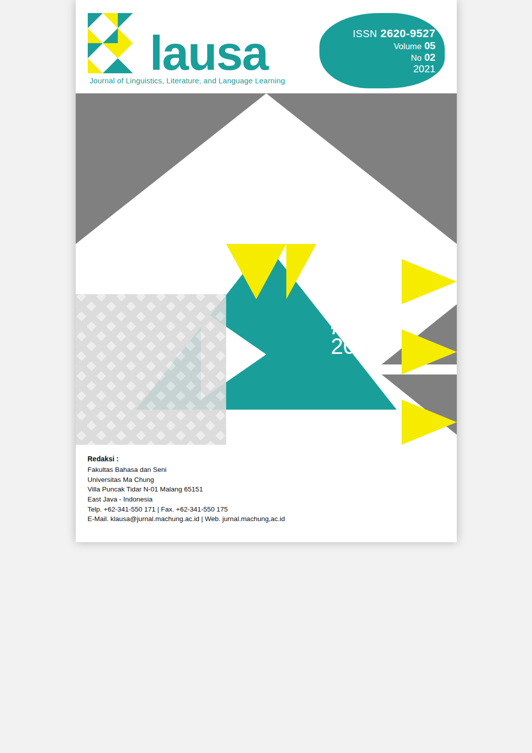lausa
Journal of Linguistics, Literature, and Language Learning
ISSN 2620-9527
Volume 05
No 02
2021
vol.
05
#02
2021
Redaksi :
Fakultas Bahasa dan Seni
Universitas Ma Chung
Villa Puncak Tidar N-01 Malang 65151
East Java - Indonesia
Telp. +62-341-550 171 | Fax. +62-341-550 175
E-Mail. klausa@jurnal.machung.ac.id | Web. jurnal.machung,ac.id